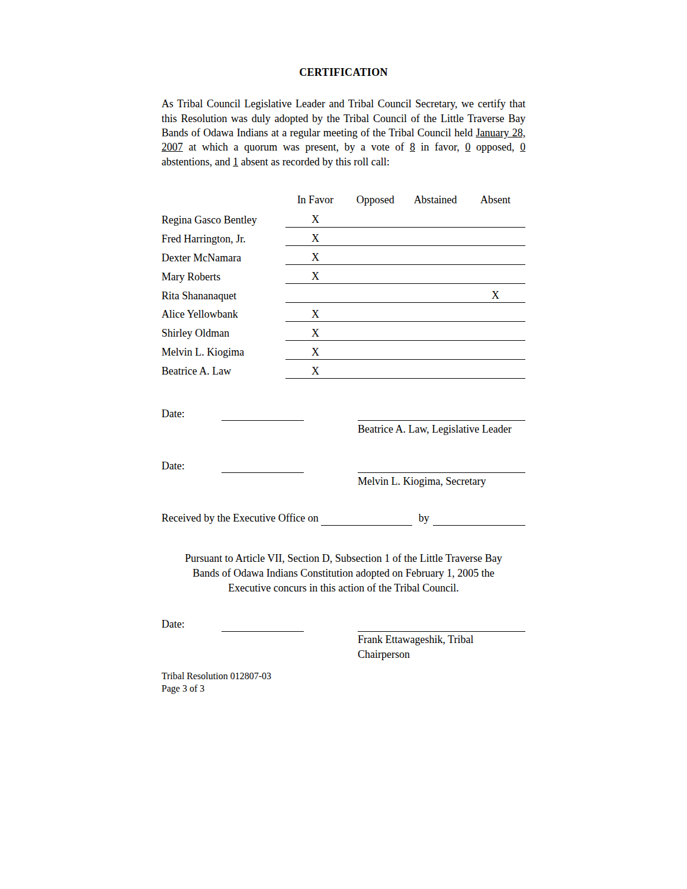CERTIFICATION
As Tribal Council Legislative Leader and Tribal Council Secretary, we certify that this Resolution was duly adopted by the Tribal Council of the Little Traverse Bay Bands of Odawa Indians at a regular meeting of the Tribal Council held January 28, 2007 at which a quorum was present, by a vote of 8 in favor, 0 opposed, 0 abstentions, and 1 absent as recorded by this roll call:
| | In Favor | Opposed | Abstained | Absent |
| --- | --- | --- | --- | --- |
| Regina Gasco Bentley | X | | | |
| Fred Harrington, Jr. | X | | | |
| Dexter McNamara | X | | | |
| Mary Roberts | X | | | |
| Rita Shananaquet | | | | X |
| Alice Yellowbank | X | | | |
| Shirley Oldman | X | | | |
| Melvin L. Kiogima | X | | | |
| Beatrice A. Law | X | | | |
Date:
Beatrice A. Law, Legislative Leader
Date:
Melvin L. Kiogima, Secretary
Received by the Executive Office on
by
Pursuant to Article VII, Section D, Subsection 1 of the Little Traverse Bay Bands of Odawa Indians Constitution adopted on February 1, 2005 the Executive concurs in this action of the Tribal Council.
Date:
Frank Ettawageshik, Tribal Chairperson
Tribal Resolution 012807-03
Page 3 of 3